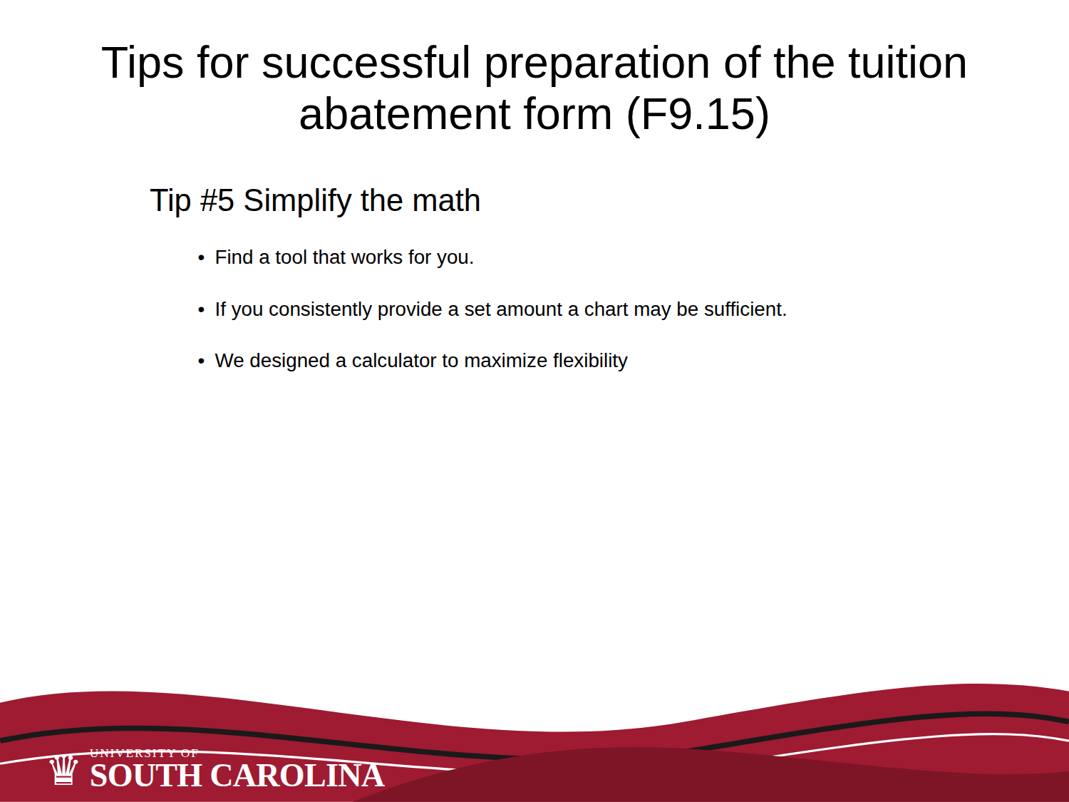Tips for successful preparation of the tuition abatement form (F9.15)
Tip #5 Simplify the math
Find a tool that works for you.
If you consistently provide a set amount a chart may be sufficient.
We designed a calculator to maximize flexibility
♛ UNIVERSITY OF SOUTH CAROLINA